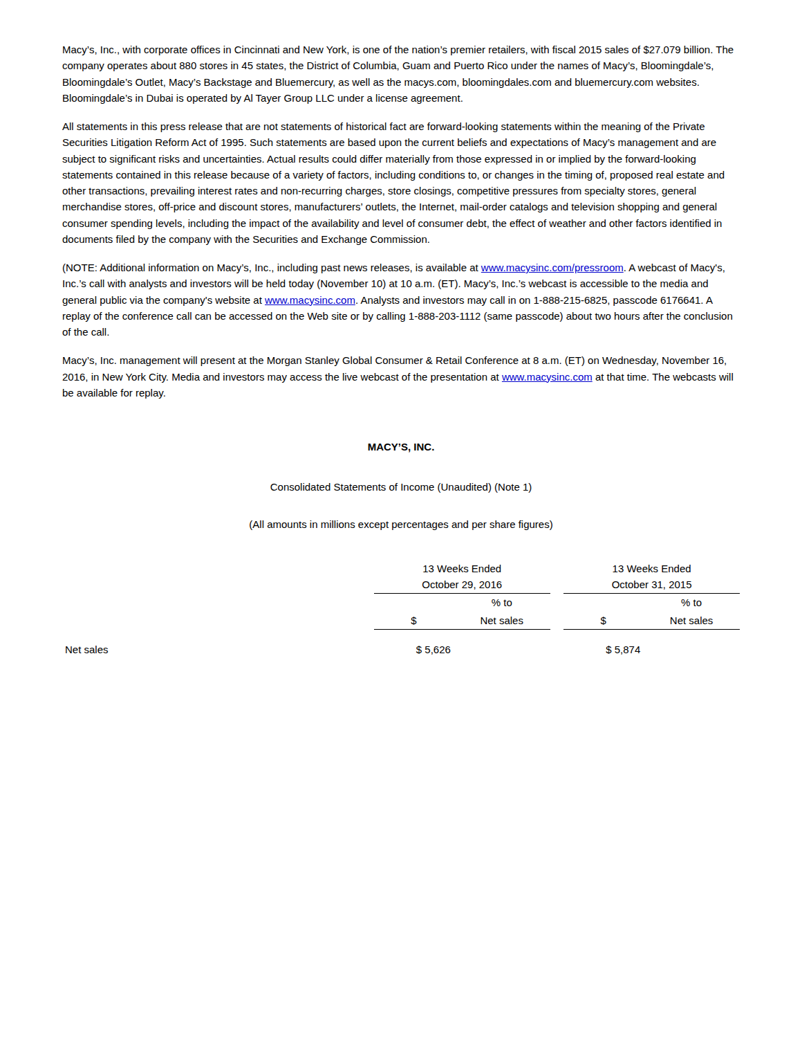Macy’s, Inc., with corporate offices in Cincinnati and New York, is one of the nation’s premier retailers, with fiscal 2015 sales of $27.079 billion. The company operates about 880 stores in 45 states, the District of Columbia, Guam and Puerto Rico under the names of Macy’s, Bloomingdale’s, Bloomingdale’s Outlet, Macy’s Backstage and Bluemercury, as well as the macys.com, bloomingdales.com and bluemercury.com websites. Bloomingdale’s in Dubai is operated by Al Tayer Group LLC under a license agreement.
All statements in this press release that are not statements of historical fact are forward-looking statements within the meaning of the Private Securities Litigation Reform Act of 1995. Such statements are based upon the current beliefs and expectations of Macy’s management and are subject to significant risks and uncertainties. Actual results could differ materially from those expressed in or implied by the forward-looking statements contained in this release because of a variety of factors, including conditions to, or changes in the timing of, proposed real estate and other transactions, prevailing interest rates and non-recurring charges, store closings, competitive pressures from specialty stores, general merchandise stores, off-price and discount stores, manufacturers’ outlets, the Internet, mail-order catalogs and television shopping and general consumer spending levels, including the impact of the availability and level of consumer debt, the effect of weather and other factors identified in documents filed by the company with the Securities and Exchange Commission.
(NOTE: Additional information on Macy’s, Inc., including past news releases, is available at www.macysinc.com/pressroom. A webcast of Macy's, Inc.’s call with analysts and investors will be held today (November 10) at 10 a.m. (ET). Macy’s, Inc.’s webcast is accessible to the media and general public via the company's website at www.macysinc.com. Analysts and investors may call in on 1-888-215-6825, passcode 6176641. A replay of the conference call can be accessed on the Web site or by calling 1-888-203-1112 (same passcode) about two hours after the conclusion of the call.
Macy’s, Inc. management will present at the Morgan Stanley Global Consumer & Retail Conference at 8 a.m. (ET) on Wednesday, November 16, 2016, in New York City. Media and investors may access the live webcast of the presentation at www.macysinc.com at that time. The webcasts will be available for replay.
MACY’S, INC.
Consolidated Statements of Income (Unaudited) (Note 1)
(All amounts in millions except percentages and per share figures)
| | 13 Weeks Ended October 29, 2016 | | 13 Weeks Ended October 31, 2015 |
| | | % to | | | % to |
| | $ | Net sales | | $ | Net sales |
| Net sales | $ 5,626 | | | $ 5,874 | |